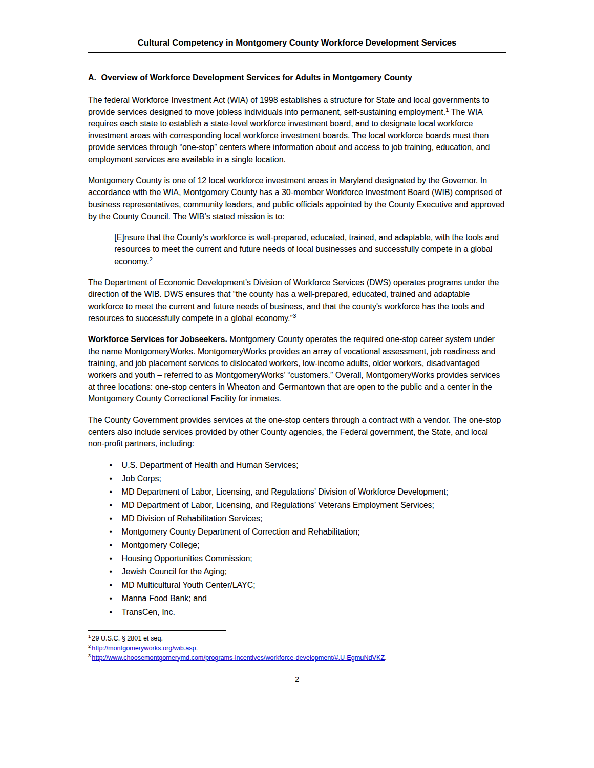Cultural Competency in Montgomery County Workforce Development Services
A. Overview of Workforce Development Services for Adults in Montgomery County
The federal Workforce Investment Act (WIA) of 1998 establishes a structure for State and local governments to provide services designed to move jobless individuals into permanent, self-sustaining employment.1 The WIA requires each state to establish a state-level workforce investment board, and to designate local workforce investment areas with corresponding local workforce investment boards. The local workforce boards must then provide services through “one-stop” centers where information about and access to job training, education, and employment services are available in a single location.
Montgomery County is one of 12 local workforce investment areas in Maryland designated by the Governor. In accordance with the WIA, Montgomery County has a 30-member Workforce Investment Board (WIB) comprised of business representatives, community leaders, and public officials appointed by the County Executive and approved by the County Council. The WIB’s stated mission is to:
[E]nsure that the County's workforce is well-prepared, educated, trained, and adaptable, with the tools and resources to meet the current and future needs of local businesses and successfully compete in a global economy.2
The Department of Economic Development’s Division of Workforce Services (DWS) operates programs under the direction of the WIB. DWS ensures that “the county has a well-prepared, educated, trained and adaptable workforce to meet the current and future needs of business, and that the county's workforce has the tools and resources to successfully compete in a global economy.”3
Workforce Services for Jobseekers. Montgomery County operates the required one-stop career system under the name MontgomeryWorks. MontgomeryWorks provides an array of vocational assessment, job readiness and training, and job placement services to dislocated workers, low-income adults, older workers, disadvantaged workers and youth – referred to as MontgomeryWorks’ “customers.” Overall, MontgomeryWorks provides services at three locations: one-stop centers in Wheaton and Germantown that are open to the public and a center in the Montgomery County Correctional Facility for inmates.
The County Government provides services at the one-stop centers through a contract with a vendor. The one-stop centers also include services provided by other County agencies, the Federal government, the State, and local non-profit partners, including:
U.S. Department of Health and Human Services;
Job Corps;
MD Department of Labor, Licensing, and Regulations’ Division of Workforce Development;
MD Department of Labor, Licensing, and Regulations’ Veterans Employment Services;
MD Division of Rehabilitation Services;
Montgomery County Department of Correction and Rehabilitation;
Montgomery College;
Housing Opportunities Commission;
Jewish Council for the Aging;
MD Multicultural Youth Center/LAYC;
Manna Food Bank; and
TransCen, Inc.
129 U.S.C. § 2801 et seq.
2http://montgomeryworks.org/wib.asp.
3http://www.choosemontgomerymd.com/programs-incentives/workforce-development/#.U-EgmuNdVKZ.
2